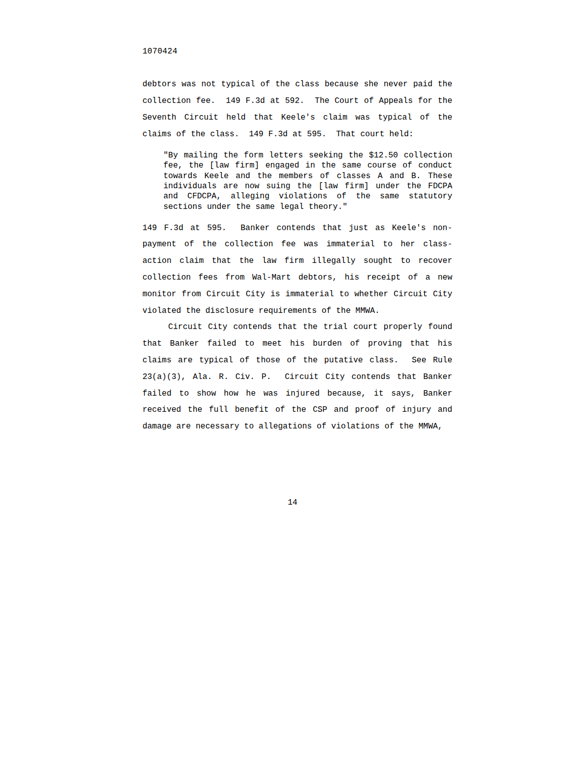1070424
debtors was not typical of the class because she never paid the collection fee. 149 F.3d at 592. The Court of Appeals for the Seventh Circuit held that Keele's claim was typical of the claims of the class. 149 F.3d at 595. That court held:
"By mailing the form letters seeking the $12.50 collection fee, the [law firm] engaged in the same course of conduct towards Keele and the members of classes A and B. These individuals are now suing the [law firm] under the FDCPA and CFDCPA, alleging violations of the same statutory sections under the same legal theory."
149 F.3d at 595. Banker contends that just as Keele's non-payment of the collection fee was immaterial to her class-action claim that the law firm illegally sought to recover collection fees from Wal-Mart debtors, his receipt of a new monitor from Circuit City is immaterial to whether Circuit City violated the disclosure requirements of the MMWA.
Circuit City contends that the trial court properly found that Banker failed to meet his burden of proving that his claims are typical of those of the putative class. See Rule 23(a)(3), Ala. R. Civ. P. Circuit City contends that Banker failed to show how he was injured because, it says, Banker received the full benefit of the CSP and proof of injury and damage are necessary to allegations of violations of the MMWA,
14